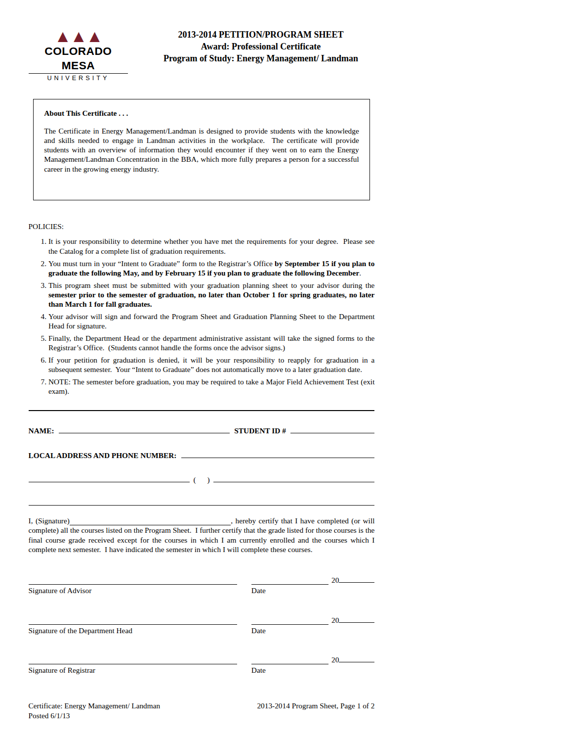▲▲▲
COLORADO MESA
UNIVERSITY
2013-2014 PETITION/PROGRAM SHEET
Award: Professional Certificate
Program of Study: Energy Management/ Landman
About This Certificate . . .
The Certificate in Energy Management/Landman is designed to provide students with the knowledge and skills needed to engage in Landman activities in the workplace. The certificate will provide students with an overview of information they would encounter if they went on to earn the Energy Management/Landman Concentration in the BBA, which more fully prepares a person for a successful career in the growing energy industry.
POLICIES:
It is your responsibility to determine whether you have met the requirements for your degree. Please see the Catalog for a complete list of graduation requirements.
You must turn in your “Intent to Graduate” form to the Registrar’s Office by September 15 if you plan to graduate the following May, and by February 15 if you plan to graduate the following December.
This program sheet must be submitted with your graduation planning sheet to your advisor during the semester prior to the semester of graduation, no later than October 1 for spring graduates, no later than March 1 for fall graduates.
Your advisor will sign and forward the Program Sheet and Graduation Planning Sheet to the Department Head for signature.
Finally, the Department Head or the department administrative assistant will take the signed forms to the Registrar’s Office. (Students cannot handle the forms once the advisor signs.)
If your petition for graduation is denied, it will be your responsibility to reapply for graduation in a subsequent semester. Your “Intent to Graduate” does not automatically move to a later graduation date.
NOTE: The semester before graduation, you may be required to take a Major Field Achievement Test (exit exam).
NAME: STUDENT ID #
LOCAL ADDRESS AND PHONE NUMBER:
( )
I, (Signature) , hereby certify that I have completed (or will complete) all the courses listed on the Program Sheet. I further certify that the grade listed for those courses is the final course grade received except for the courses in which I am currently enrolled and the courses which I complete next semester. I have indicated the semester in which I will complete these courses.
20
Signature of Advisor
Date
20
Signature of the Department Head
Date
20
Signature of Registrar
Date
Certificate: Energy Management/ Landman
Posted 6/1/13
2013-2014 Program Sheet, Page 1 of 2